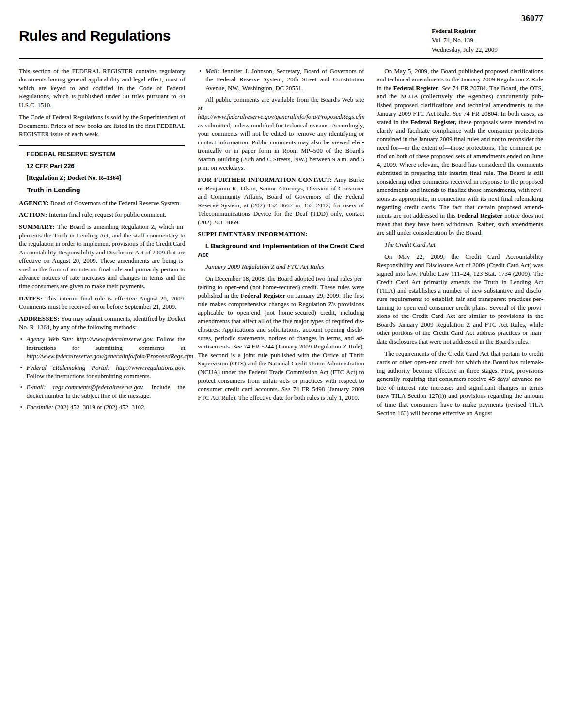36077
Rules and Regulations
Federal Register
Vol. 74, No. 139
Wednesday, July 22, 2009
This section of the FEDERAL REGISTER contains regulatory documents having general applicability and legal effect, most of which are keyed to and codified in the Code of Federal Regulations, which is published under 50 titles pursuant to 44 U.S.C. 1510.
The Code of Federal Regulations is sold by the Superintendent of Documents. Prices of new books are listed in the first FEDERAL REGISTER issue of each week.
FEDERAL RESERVE SYSTEM
12 CFR Part 226
[Regulation Z; Docket No. R–1364]
Truth in Lending
AGENCY: Board of Governors of the Federal Reserve System.
ACTION: Interim final rule; request for public comment.
SUMMARY: The Board is amending Regulation Z, which implements the Truth in Lending Act, and the staff commentary to the regulation in order to implement provisions of the Credit Card Accountability Responsibility and Disclosure Act of 2009 that are effective on August 20, 2009. These amendments are being issued in the form of an interim final rule and primarily pertain to advance notices of rate increases and changes in terms and the time consumers are given to make their payments.
DATES: This interim final rule is effective August 20, 2009. Comments must be received on or before September 21, 2009.
ADDRESSES: You may submit comments, identified by Docket No. R–1364, by any of the following methods:
Agency Web Site: http://www.federalreserve.gov. Follow the instructions for submitting comments at http://www.federalreserve.gov/generalinfo/foia/ProposedRegs.cfm.
Federal eRulemaking Portal: http://www.regulations.gov. Follow the instructions for submitting comments.
E-mail: regs.comments@federalreserve.gov. Include the docket number in the subject line of the message.
Facsimile: (202) 452–3819 or (202) 452–3102.
Mail: Jennifer J. Johnson, Secretary, Board of Governors of the Federal Reserve System, 20th Street and Constitution Avenue, NW., Washington, DC 20551.
All public comments are available from the Board's Web site at http://www.federalreserve.gov/generalinfo/foia/ProposedRegs.cfm as submitted, unless modified for technical reasons. Accordingly, your comments will not be edited to remove any identifying or contact information. Public comments may also be viewed electronically or in paper form in Room MP–500 of the Board's Martin Building (20th and C Streets, NW.) between 9 a.m. and 5 p.m. on weekdays.
FOR FURTHER INFORMATION CONTACT: Amy Burke or Benjamin K. Olson, Senior Attorneys, Division of Consumer and Community Affairs, Board of Governors of the Federal Reserve System, at (202) 452–3667 or 452–2412; for users of Telecommunications Device for the Deaf (TDD) only, contact (202) 263–4869.
SUPPLEMENTARY INFORMATION:
I. Background and Implementation of the Credit Card Act
January 2009 Regulation Z and FTC Act Rules
On December 18, 2008, the Board adopted two final rules pertaining to open-end (not home-secured) credit. These rules were published in the Federal Register on January 29, 2009. The first rule makes comprehensive changes to Regulation Z's provisions applicable to open-end (not home-secured) credit, including amendments that affect all of the five major types of required disclosures: Applications and solicitations, account-opening disclosures, periodic statements, notices of changes in terms, and advertisements. See 74 FR 5244 (January 2009 Regulation Z Rule). The second is a joint rule published with the Office of Thrift Supervision (OTS) and the National Credit Union Administration (NCUA) under the Federal Trade Commission Act (FTC Act) to protect consumers from unfair acts or practices with respect to consumer credit card accounts. See 74 FR 5498 (January 2009 FTC Act Rule). The effective date for both rules is July 1, 2010.
On May 5, 2009, the Board published proposed clarifications and technical amendments to the January 2009 Regulation Z Rule in the Federal Register. See 74 FR 20784. The Board, the OTS, and the NCUA (collectively, the Agencies) concurrently published proposed clarifications and technical amendments to the January 2009 FTC Act Rule. See 74 FR 20804. In both cases, as stated in the Federal Register, these proposals were intended to clarify and facilitate compliance with the consumer protections contained in the January 2009 final rules and not to reconsider the need for—or the extent of—those protections. The comment period on both of these proposed sets of amendments ended on June 4, 2009. Where relevant, the Board has considered the comments submitted in preparing this interim final rule. The Board is still considering other comments received in response to the proposed amendments and intends to finalize those amendments, with revisions as appropriate, in connection with its next final rulemaking regarding credit cards. The fact that certain proposed amendments are not addressed in this Federal Register notice does not mean that they have been withdrawn. Rather, such amendments are still under consideration by the Board.
The Credit Card Act
On May 22, 2009, the Credit Card Accountability Responsibility and Disclosure Act of 2009 (Credit Card Act) was signed into law. Public Law 111–24, 123 Stat. 1734 (2009). The Credit Card Act primarily amends the Truth in Lending Act (TILA) and establishes a number of new substantive and disclosure requirements to establish fair and transparent practices pertaining to open-end consumer credit plans. Several of the provisions of the Credit Card Act are similar to provisions in the Board's January 2009 Regulation Z and FTC Act Rules, while other portions of the Credit Card Act address practices or mandate disclosures that were not addressed in the Board's rules.
The requirements of the Credit Card Act that pertain to credit cards or other open-end credit for which the Board has rulemaking authority become effective in three stages. First, provisions generally requiring that consumers receive 45 days' advance notice of interest rate increases and significant changes in terms (new TILA Section 127(i)) and provisions regarding the amount of time that consumers have to make payments (revised TILA Section 163) will become effective on August